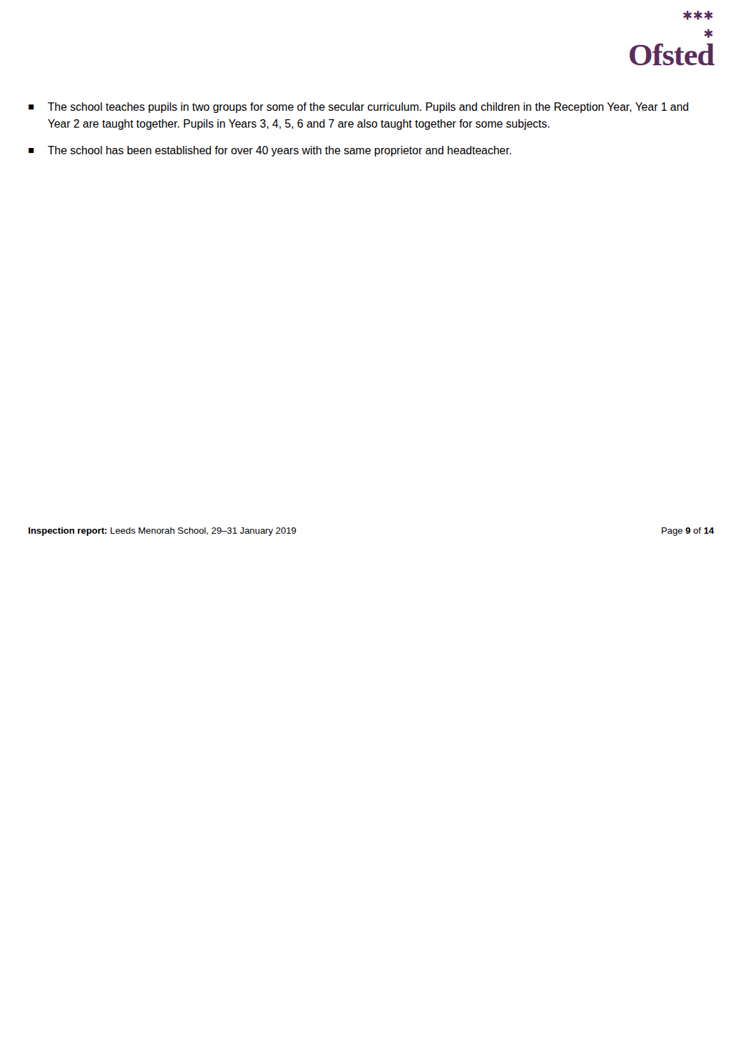✱✱✱
✱
Ofsted
The school teaches pupils in two groups for some of the secular curriculum. Pupils and children in the Reception Year, Year 1 and Year 2 are taught together. Pupils in Years 3, 4, 5, 6 and 7 are also taught together for some subjects.
The school has been established for over 40 years with the same proprietor and headteacher.
Inspection report: Leeds Menorah School, 29–31 January 2019
Page 9 of 14